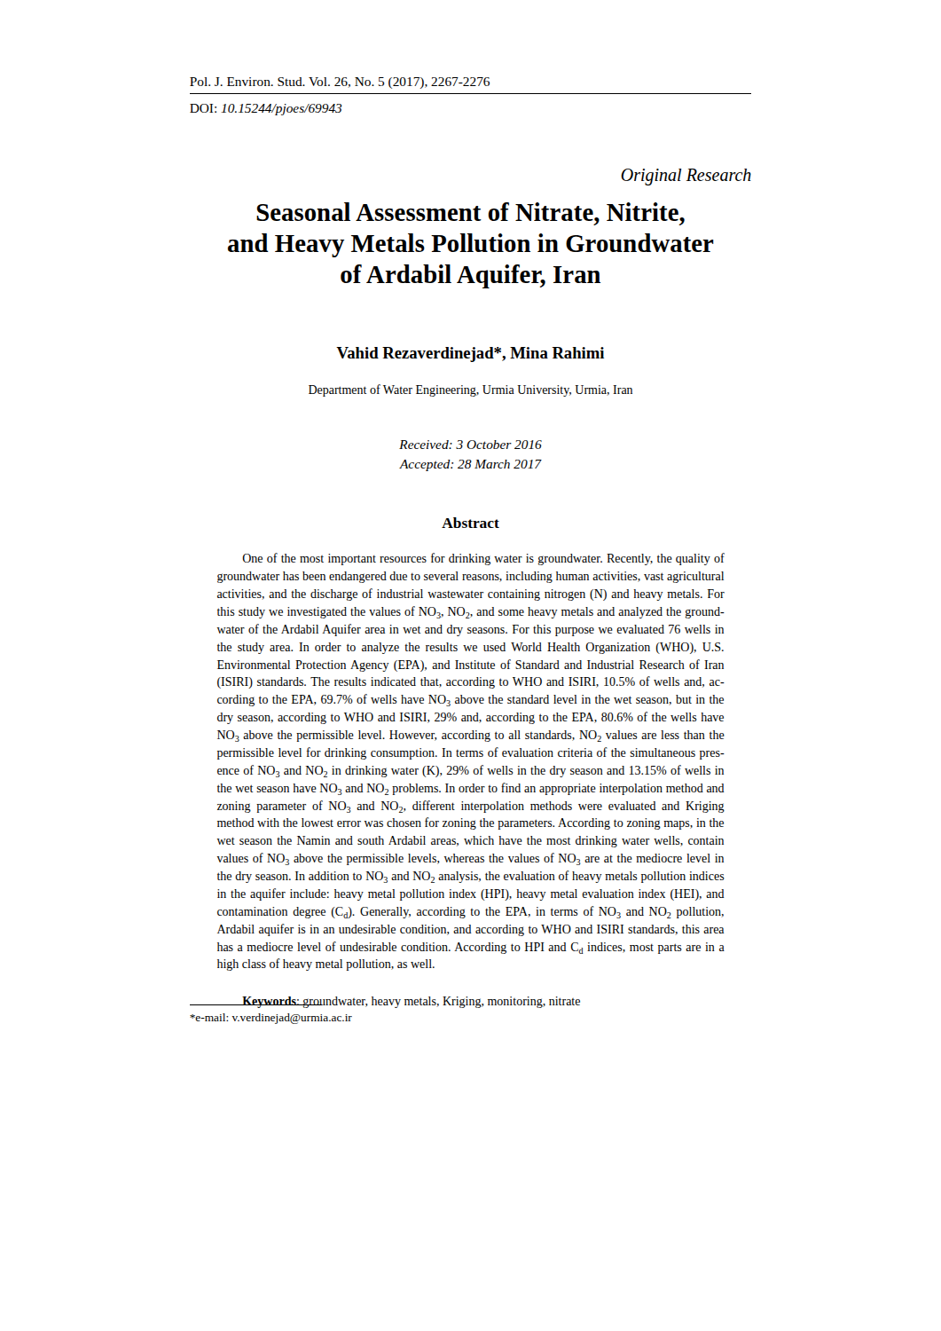Pol. J. Environ. Stud. Vol. 26, No. 5 (2017), 2267-2276
DOI: 10.15244/pjoes/69943
Original Research
Seasonal Assessment of Nitrate, Nitrite,
and Heavy Metals Pollution in Groundwater
of Ardabil Aquifer, Iran
Vahid Rezaverdinejad*, Mina Rahimi
Department of Water Engineering, Urmia University, Urmia, Iran
Received: 3 October 2016
Accepted: 28 March 2017
Abstract
One of the most important resources for drinking water is groundwater. Recently, the quality of groundwater has been endangered due to several reasons, including human activities, vast agricultural activities, and the discharge of industrial wastewater containing nitrogen (N) and heavy metals. For this study we investigated the values of NO3, NO2, and some heavy metals and analyzed the groundwater of the Ardabil Aquifer area in wet and dry seasons. For this purpose we evaluated 76 wells in the study area. In order to analyze the results we used World Health Organization (WHO), U.S. Environmental Protection Agency (EPA), and Institute of Standard and Industrial Research of Iran (ISIRI) standards. The results indicated that, according to WHO and ISIRI, 10.5% of wells and, according to the EPA, 69.7% of wells have NO3 above the standard level in the wet season, but in the dry season, according to WHO and ISIRI, 29% and, according to the EPA, 80.6% of the wells have NO3 above the permissible level. However, according to all standards, NO2 values are less than the permissible level for drinking consumption. In terms of evaluation criteria of the simultaneous presence of NO3 and NO2 in drinking water (K), 29% of wells in the dry season and 13.15% of wells in the wet season have NO3 and NO2 problems. In order to find an appropriate interpolation method and zoning parameter of NO3 and NO2, different interpolation methods were evaluated and Kriging method with the lowest error was chosen for zoning the parameters. According to zoning maps, in the wet season the Namin and south Ardabil areas, which have the most drinking water wells, contain values of NO3 above the permissible levels, whereas the values of NO3 are at the mediocre level in the dry season. In addition to NO3 and NO2 analysis, the evaluation of heavy metals pollution indices in the aquifer include: heavy metal pollution index (HPI), heavy metal evaluation index (HEI), and contamination degree (Cd). Generally, according to the EPA, in terms of NO3 and NO2 pollution, Ardabil aquifer is in an undesirable condition, and according to WHO and ISIRI standards, this area has a mediocre level of undesirable condition. According to HPI and Cd indices, most parts are in a high class of heavy metal pollution, as well.
Keywords: groundwater, heavy metals, Kriging, monitoring, nitrate
*e-mail: v.verdinejad@urmia.ac.ir